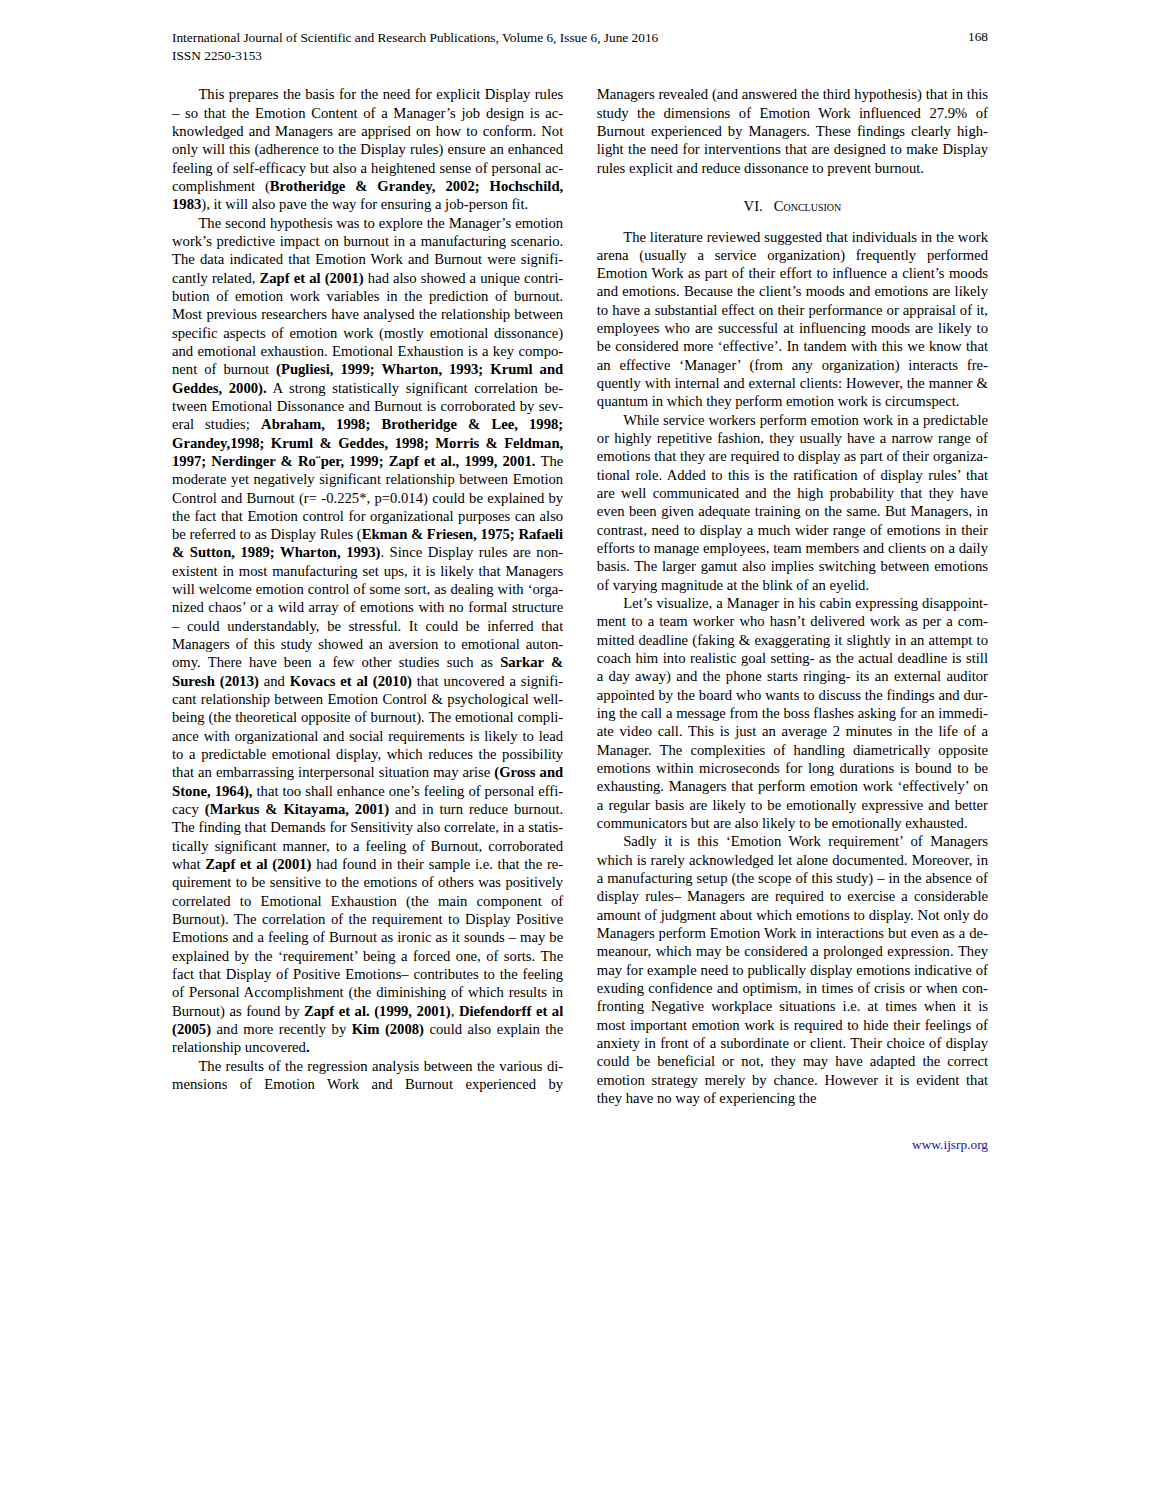International Journal of Scientific and Research Publications, Volume 6, Issue 6, June 2016
ISSN 2250-3153
168
This prepares the basis for the need for explicit Display rules – so that the Emotion Content of a Manager’s job design is acknowledged and Managers are apprised on how to conform. Not only will this (adherence to the Display rules) ensure an enhanced feeling of self-efficacy but also a heightened sense of personal accomplishment (Brotheridge & Grandey, 2002; Hochschild, 1983), it will also pave the way for ensuring a job-person fit.
The second hypothesis was to explore the Manager’s emotion work’s predictive impact on burnout in a manufacturing scenario. The data indicated that Emotion Work and Burnout were significantly related, Zapf et al (2001) had also showed a unique contribution of emotion work variables in the prediction of burnout. Most previous researchers have analysed the relationship between specific aspects of emotion work (mostly emotional dissonance) and emotional exhaustion. Emotional Exhaustion is a key component of burnout (Pugliesi, 1999; Wharton, 1993; Kruml and Geddes, 2000). A strong statistically significant correlation between Emotional Dissonance and Burnout is corroborated by several studies; Abraham, 1998; Brotheridge & Lee, 1998; Grandey,1998; Kruml & Geddes, 1998; Morris & Feldman, 1997; Nerdinger & Ro¨per, 1999; Zapf et al., 1999, 2001. The moderate yet negatively significant relationship between Emotion Control and Burnout (r= -0.225*, p=0.014) could be explained by the fact that Emotion control for organizational purposes can also be referred to as Display Rules (Ekman & Friesen, 1975; Rafaeli & Sutton, 1989; Wharton, 1993). Since Display rules are non-existent in most manufacturing set ups, it is likely that Managers will welcome emotion control of some sort, as dealing with ‘organized chaos’ or a wild array of emotions with no formal structure – could understandably, be stressful. It could be inferred that Managers of this study showed an aversion to emotional autonomy. There have been a few other studies such as Sarkar & Suresh (2013) and Kovacs et al (2010) that uncovered a significant relationship between Emotion Control & psychological well-being (the theoretical opposite of burnout). The emotional compliance with organizational and social requirements is likely to lead to a predictable emotional display, which reduces the possibility that an embarrassing interpersonal situation may arise (Gross and Stone, 1964), that too shall enhance one’s feeling of personal efficacy (Markus & Kitayama, 2001) and in turn reduce burnout. The finding that Demands for Sensitivity also correlate, in a statistically significant manner, to a feeling of Burnout, corroborated what Zapf et al (2001) had found in their sample i.e. that the requirement to be sensitive to the emotions of others was positively correlated to Emotional Exhaustion (the main component of Burnout). The correlation of the requirement to Display Positive Emotions and a feeling of Burnout as ironic as it sounds – may be explained by the ‘requirement’ being a forced one, of sorts. The fact that Display of Positive Emotions– contributes to the feeling of Personal Accomplishment (the diminishing of which results in Burnout) as found by Zapf et al. (1999, 2001), Diefendorff et al (2005) and more recently by Kim (2008) could also explain the relationship uncovered.
The results of the regression analysis between the various dimensions of Emotion Work and Burnout experienced by Managers revealed (and answered the third hypothesis) that in this study the dimensions of Emotion Work influenced 27.9% of Burnout experienced by Managers. These findings clearly highlight the need for interventions that are designed to make Display rules explicit and reduce dissonance to prevent burnout.
VI. Conclusion
The literature reviewed suggested that individuals in the work arena (usually a service organization) frequently performed Emotion Work as part of their effort to influence a client’s moods and emotions. Because the client’s moods and emotions are likely to have a substantial effect on their performance or appraisal of it, employees who are successful at influencing moods are likely to be considered more ‘effective’. In tandem with this we know that an effective ‘Manager’ (from any organization) interacts frequently with internal and external clients: However, the manner & quantum in which they perform emotion work is circumspect.
While service workers perform emotion work in a predictable or highly repetitive fashion, they usually have a narrow range of emotions that they are required to display as part of their organizational role. Added to this is the ratification of display rules’ that are well communicated and the high probability that they have even been given adequate training on the same. But Managers, in contrast, need to display a much wider range of emotions in their efforts to manage employees, team members and clients on a daily basis. The larger gamut also implies switching between emotions of varying magnitude at the blink of an eyelid.
Let’s visualize, a Manager in his cabin expressing disappointment to a team worker who hasn’t delivered work as per a committed deadline (faking & exaggerating it slightly in an attempt to coach him into realistic goal setting- as the actual deadline is still a day away) and the phone starts ringing- its an external auditor appointed by the board who wants to discuss the findings and during the call a message from the boss flashes asking for an immediate video call. This is just an average 2 minutes in the life of a Manager. The complexities of handling diametrically opposite emotions within microseconds for long durations is bound to be exhausting. Managers that perform emotion work ‘effectively’ on a regular basis are likely to be emotionally expressive and better communicators but are also likely to be emotionally exhausted.
Sadly it is this ‘Emotion Work requirement’ of Managers which is rarely acknowledged let alone documented. Moreover, in a manufacturing setup (the scope of this study) – in the absence of display rules– Managers are required to exercise a considerable amount of judgment about which emotions to display. Not only do Managers perform Emotion Work in interactions but even as a demeanour, which may be considered a prolonged expression. They may for example need to publically display emotions indicative of exuding confidence and optimism, in times of crisis or when confronting Negative workplace situations i.e. at times when it is most important emotion work is required to hide their feelings of anxiety in front of a subordinate or client. Their choice of display could be beneficial or not, they may have adapted the correct emotion strategy merely by chance. However it is evident that they have no way of experiencing the
www.ijsrp.org